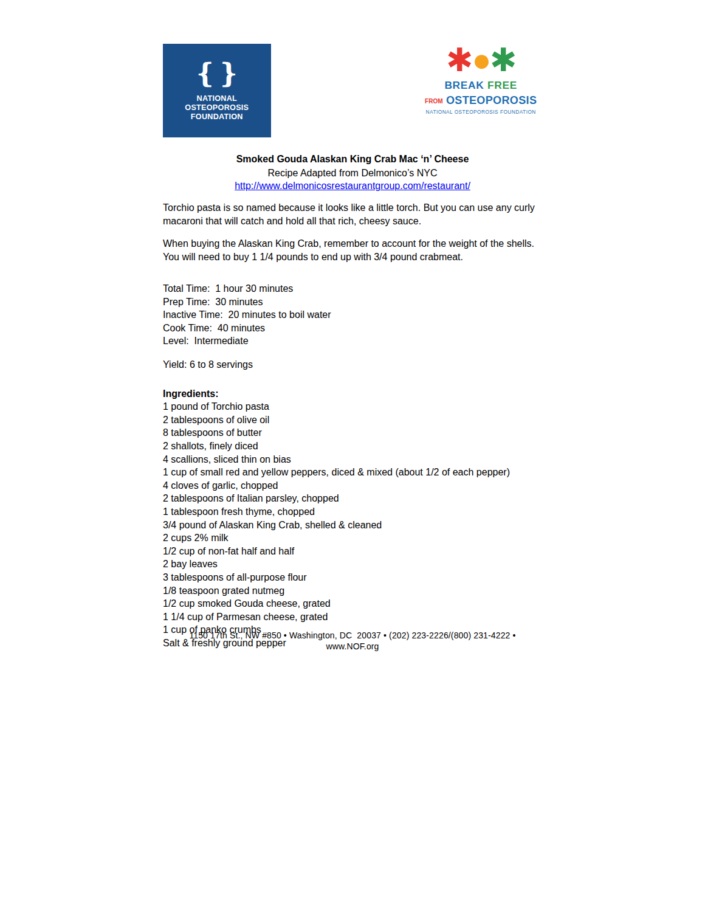❴❵
NATIONAL
OSTEOPOROSIS
FOUNDATION
✱●✱
BREAK FREE
FROM OSTEOPOROSIS
NATIONAL OSTEOPOROSIS FOUNDATION
Smoked Gouda Alaskan King Crab Mac ‘n’ Cheese
Recipe Adapted from Delmonico’s NYC
http://www.delmonicosrestaurantgroup.com/restaurant/
Torchio pasta is so named because it looks like a little torch. But you can use any curly macaroni that will catch and hold all that rich, cheesy sauce.
When buying the Alaskan King Crab, remember to account for the weight of the shells. You will need to buy 1 1/4 pounds to end up with 3/4 pound crabmeat.
Total Time: 1 hour 30 minutes
Prep Time: 30 minutes
Inactive Time: 20 minutes to boil water
Cook Time: 40 minutes
Level: Intermediate
Yield: 6 to 8 servings
Ingredients:
1 pound of Torchio pasta
2 tablespoons of olive oil
8 tablespoons of butter
2 shallots, finely diced
4 scallions, sliced thin on bias
1 cup of small red and yellow peppers, diced & mixed (about 1/2 of each pepper)
4 cloves of garlic, chopped
2 tablespoons of Italian parsley, chopped
1 tablespoon fresh thyme, chopped
3/4 pound of Alaskan King Crab, shelled & cleaned
2 cups 2% milk
1/2 cup of non-fat half and half
2 bay leaves
3 tablespoons of all-purpose flour
1/8 teaspoon grated nutmeg
1/2 cup smoked Gouda cheese, grated
1 1/4 cup of Parmesan cheese, grated
1 cup of panko crumbs
Salt & freshly ground pepper
1150 17th St., NW #850 • Washington, DC 20037 • (202) 223-2226/(800) 231-4222 • www.NOF.org